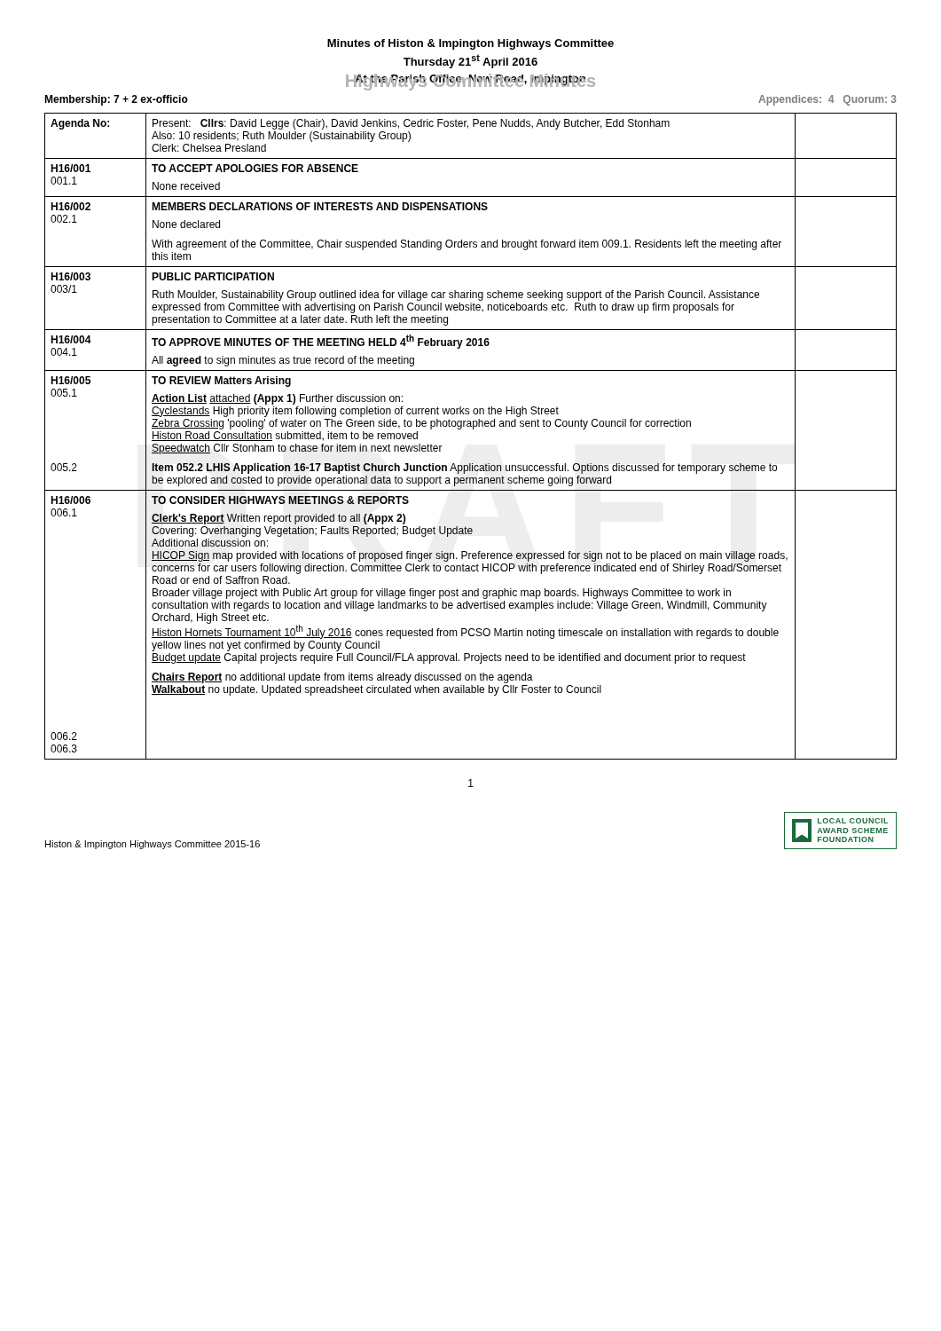DRAFT
Minutes of Histon & Impington Highways Committee
Thursday 21st April 2016
At the Parish Office, New Road, Impington
Highways Committee Minutes
Membership: 7 + 2 ex-officio
Appendices: 4 Quorum: 3
| Agenda No: | Present: Cllrs : David Legge (Chair), David Jenkins, Cedric Foster, Pene Nudds, Andy Butcher, Edd Stonham Also: 10 residents; Ruth Moulder (Sustainability Group) Clerk: Chelsea Presland | |
| H16/001 001.1 | To accept apologies for absence None received | |
| H16/002 002.1 | Members declarations of interests and dispensations None declared With agreement of the Committee, Chair suspended Standing Orders and brought forward item 009.1. Residents left the meeting after this item | |
| H16/003 003/1 | Public participation Ruth Moulder, Sustainability Group outlined idea for village car sharing scheme seeking support of the Parish Council. Assistance expressed from Committee with advertising on Parish Council website, noticeboards etc. Ruth to draw up firm proposals for presentation to Committee at a later date. Ruth left the meeting | |
| H16/004 004.1 | TO APPROVE MINUTES OF THE MEETING HELD 4 th February 2016 All agreed to sign minutes as true record of the meeting | |
| H16/005 005.1 005.2 | TO REVIEW Matters Arising Action List attached (Appx 1) Further discussion on: Cyclestands High priority item following completion of current works on the High Street Zebra Crossing 'pooling' of water on The Green side, to be photographed and sent to County Council for correction Histon Road Consultation submitted, item to be removed Speedwatch Cllr Stonham to chase for item in next newsletter Item 052.2 LHIS Application 16-17 Baptist Church Junction Application unsuccessful. Options discussed for temporary scheme to be explored and costed to provide operational data to support a permanent scheme going forward | |
| H16/006 006.1 006.2 006.3 | To consider highways meetings & reports Clerk's Report Written report provided to all (Appx 2) Covering: Overhanging Vegetation; Faults Reported; Budget Update Additional discussion on: HICOP Sign map provided with locations of proposed finger sign. Preference expressed for sign not to be placed on main village roads, concerns for car users following direction. Committee Clerk to contact HICOP with preference indicated end of Shirley Road/Somerset Road or end of Saffron Road. Broader village project with Public Art group for village finger post and graphic map boards. Highways Committee to work in consultation with regards to location and village landmarks to be advertised examples include: Village Green, Windmill, Community Orchard, High Street etc. Histon Hornets Tournament 10 th July 2016 cones requested from PCSO Martin noting timescale on installation with regards to double yellow lines not yet confirmed by County Council Budget update Capital projects require Full Council/FLA approval. Projects need to be identified and document prior to request Chairs Report no additional update from items already discussed on the agenda Walkabout no update. Updated spreadsheet circulated when available by Cllr Foster to Council | |
1
Histon & Impington Highways Committee 2015-16
LOCAL COUNCIL
AWARD SCHEME
FOUNDATION